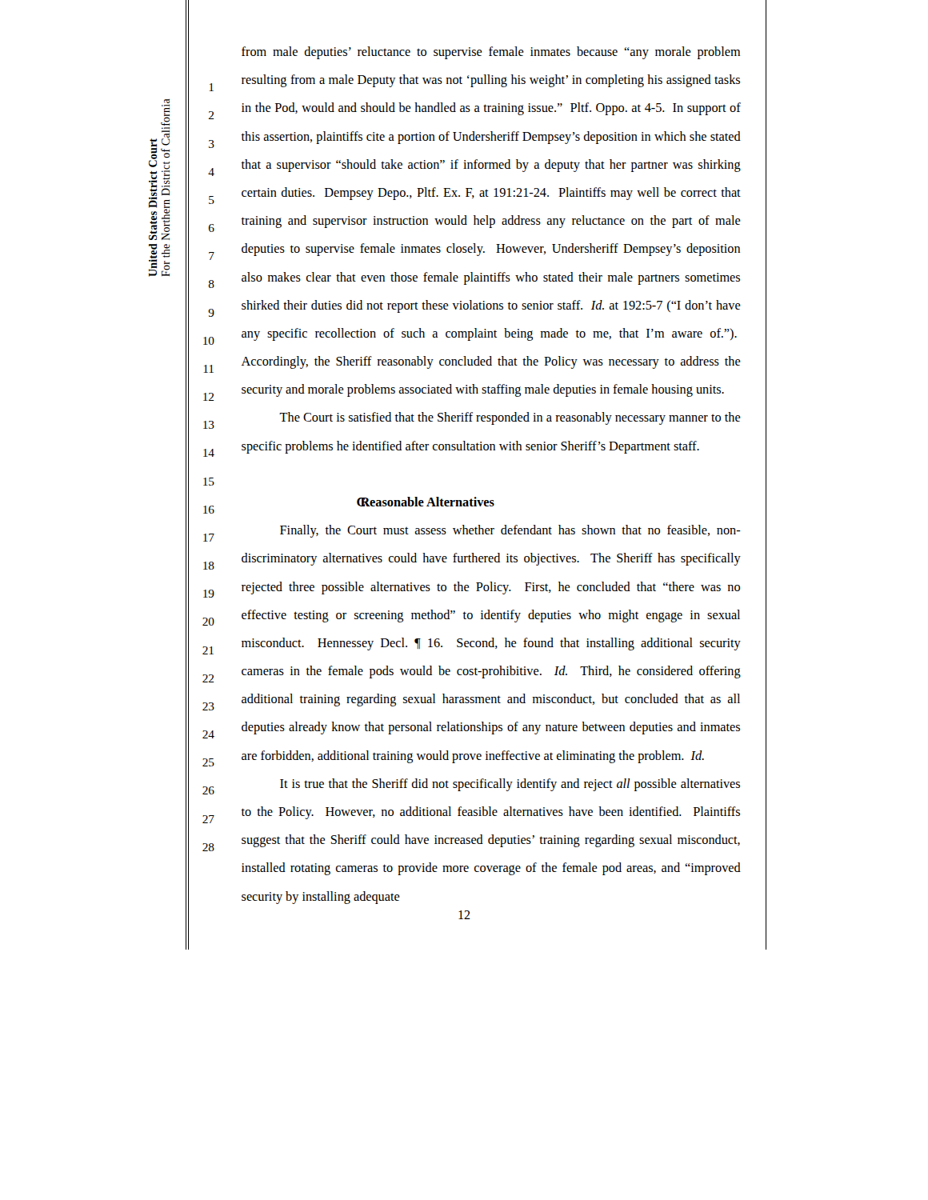United States District Court
For the Northern District of California
1
2
3
4
5
6
7
8
9
10
11
12
13
14
15
16
17
18
19
20
21
22
23
24
25
26
27
28
from male deputies’ reluctance to supervise female inmates because “any morale problem resulting from a male Deputy that was not ‘pulling his weight’ in completing his assigned tasks in the Pod, would and should be handled as a training issue.” Pltf. Oppo. at 4-5. In support of this assertion, plaintiffs cite a portion of Undersheriff Dempsey’s deposition in which she stated that a supervisor “should take action” if informed by a deputy that her partner was shirking certain duties. Dempsey Depo., Pltf. Ex. F, at 191:21-24. Plaintiffs may well be correct that training and supervisor instruction would help address any reluctance on the part of male deputies to supervise female inmates closely. However, Undersheriff Dempsey’s deposition also makes clear that even those female plaintiffs who stated their male partners sometimes shirked their duties did not report these violations to senior staff. Id. at 192:5-7 (“I don’t have any specific recollection of such a complaint being made to me, that I’m aware of.”). Accordingly, the Sheriff reasonably concluded that the Policy was necessary to address the security and morale problems associated with staffing male deputies in female housing units.
The Court is satisfied that the Sheriff responded in a reasonably necessary manner to the specific problems he identified after consultation with senior Sheriff’s Department staff.
C. Reasonable Alternatives
Finally, the Court must assess whether defendant has shown that no feasible, non-discriminatory alternatives could have furthered its objectives. The Sheriff has specifically rejected three possible alternatives to the Policy. First, he concluded that “there was no effective testing or screening method” to identify deputies who might engage in sexual misconduct. Hennessey Decl. ¶ 16. Second, he found that installing additional security cameras in the female pods would be cost-prohibitive. Id. Third, he considered offering additional training regarding sexual harassment and misconduct, but concluded that as all deputies already know that personal relationships of any nature between deputies and inmates are forbidden, additional training would prove ineffective at eliminating the problem. Id.
It is true that the Sheriff did not specifically identify and reject all possible alternatives to the Policy. However, no additional feasible alternatives have been identified. Plaintiffs suggest that the Sheriff could have increased deputies’ training regarding sexual misconduct, installed rotating cameras to provide more coverage of the female pod areas, and “improved security by installing adequate
12